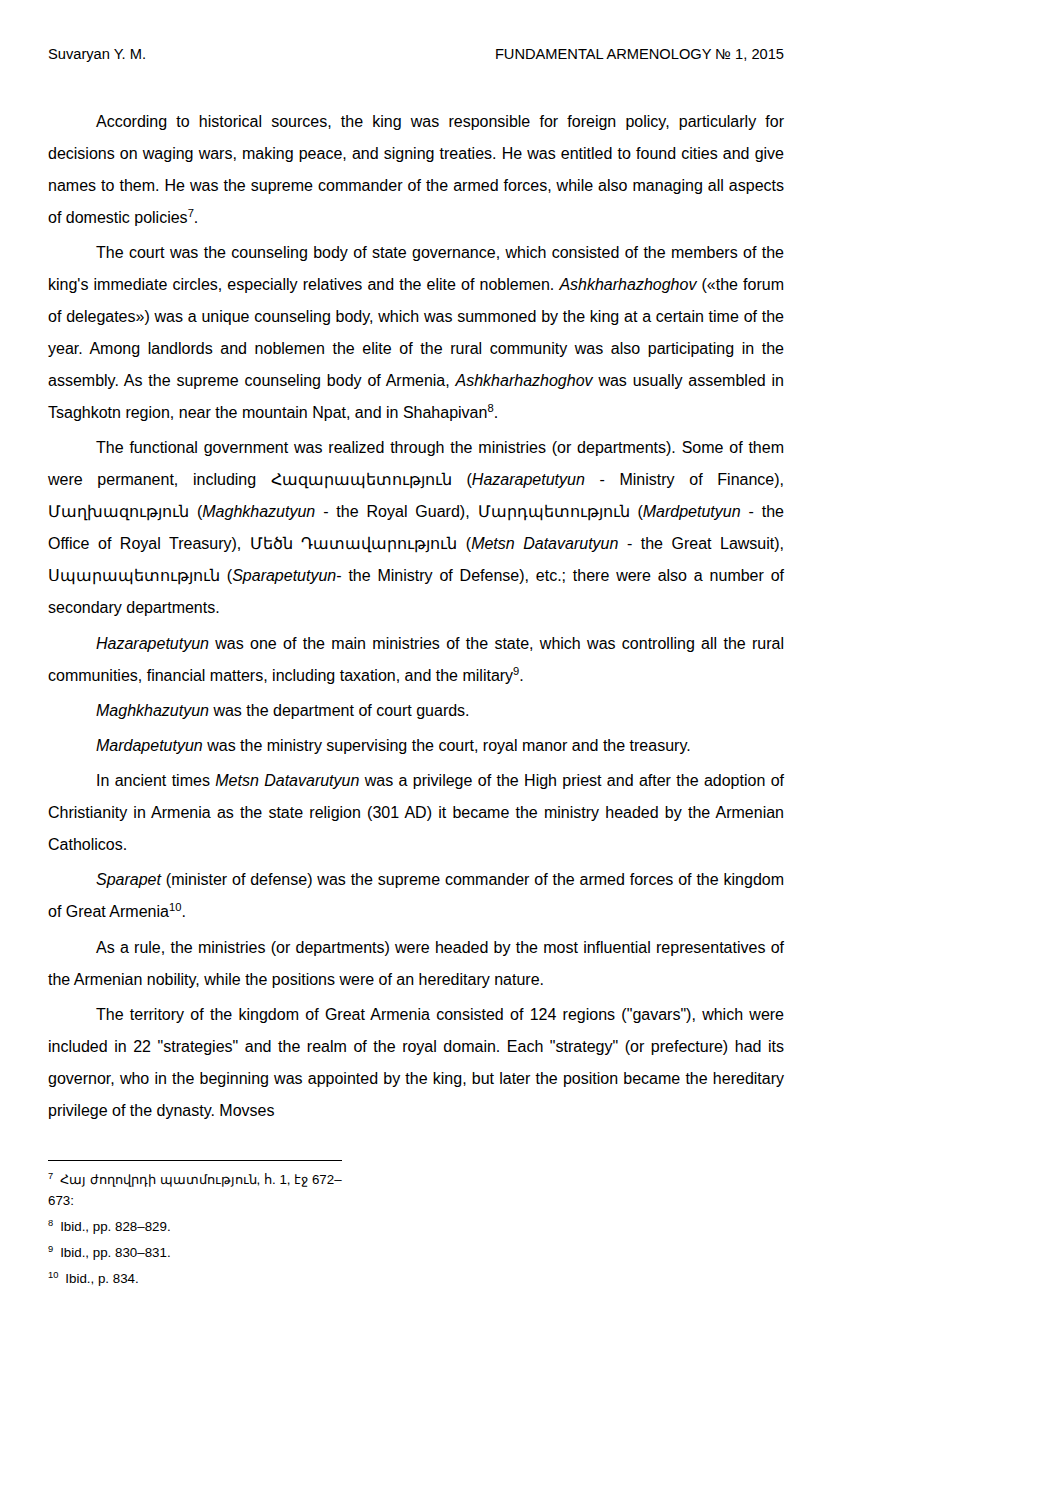Suvaryan Y. M.
FUNDAMENTAL ARMENOLOGY № 1, 2015
According to historical sources, the king was responsible for foreign policy, particularly for decisions on waging wars, making peace, and signing treaties. He was entitled to found cities and give names to them. He was the supreme commander of the armed forces, while also managing all aspects of domestic policies7.
The court was the counseling body of state governance, which consisted of the members of the king's immediate circles, especially relatives and the elite of noblemen. Ashkharhazhoghov («the forum of delegates») was a unique counseling body, which was summoned by the king at a certain time of the year. Among landlords and noblemen the elite of the rural community was also participating in the assembly. As the supreme counseling body of Armenia, Ashkharhazhoghov was usually assembled in Tsaghkotn region, near the mountain Npat, and in Shahapivan8.
The functional government was realized through the ministries (or departments). Some of them were permanent, including Հազարապետություն (Hazarapetutyun - Ministry of Finance), Մաղխազություն (Maghkhazutyun - the Royal Guard), Մարդպետություն (Mardpetutyun - the Office of Royal Treasury), Մեծն Դատավարություն (Metsn Datavarutyun - the Great Lawsuit), Սպարապետություն (Sparapetutyun- the Ministry of Defense), etc.; there were also a number of secondary departments.
Hazarapetutyun was one of the main ministries of the state, which was controlling all the rural communities, financial matters, including taxation, and the military9.
Maghkhazutyun was the department of court guards.
Mardapetutyun was the ministry supervising the court, royal manor and the treasury.
In ancient times Metsn Datavarutyun was a privilege of the High priest and after the adoption of Christianity in Armenia as the state religion (301 AD) it became the ministry headed by the Armenian Catholicos.
Sparapet (minister of defense) was the supreme commander of the armed forces of the kingdom of Great Armenia10.
As a rule, the ministries (or departments) were headed by the most influential representatives of the Armenian nobility, while the positions were of an hereditary nature.
The territory of the kingdom of Great Armenia consisted of 124 regions ("gavars"), which were included in 22 "strategies" and the realm of the royal domain. Each "strategy" (or prefecture) had its governor, who in the beginning was appointed by the king, but later the position became the hereditary privilege of the dynasty. Movses
7 Հայ ժողովրդի պատմություն, հ. 1, էջ 672–673:
8 Ibid., pp. 828–829.
9 Ibid., pp. 830–831.
10 Ibid., p. 834.